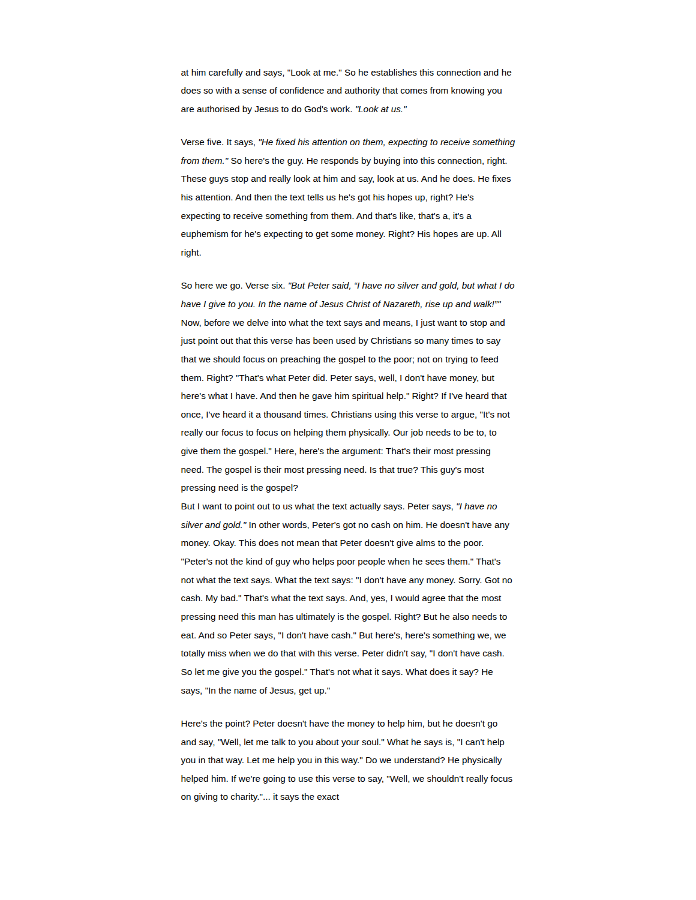at him carefully and says, "Look at me." So he establishes this connection and he does so with a sense of confidence and authority that comes from knowing you are authorised by Jesus to do God's work. "Look at us."
Verse five. It says, "He fixed his attention on them, expecting to receive something from them." So here's the guy. He responds by buying into this connection, right. These guys stop and really look at him and say, look at us. And he does. He fixes his attention. And then the text tells us he's got his hopes up, right? He's expecting to receive something from them. And that's like, that's a, it's a euphemism for he's expecting to get some money. Right? His hopes are up. All right.
So here we go. Verse six. "But Peter said, “I have no silver and gold, but what I do have I give to you. In the name of Jesus Christ of Nazareth, rise up and walk!”" Now, before we delve into what the text says and means, I just want to stop and just point out that this verse has been used by Christians so many times to say that we should focus on preaching the gospel to the poor; not on trying to feed them. Right? "That's what Peter did. Peter says, well, I don't have money, but here's what I have. And then he gave him spiritual help." Right? If I've heard that once, I've heard it a thousand times. Christians using this verse to argue, "It's not really our focus to focus on helping them physically. Our job needs to be to, to give them the gospel." Here, here's the argument: That's their most pressing need. The gospel is their most pressing need. Is that true? This guy's most pressing need is the gospel?
But I want to point out to us what the text actually says. Peter says, "I have no silver and gold." In other words, Peter's got no cash on him. He doesn't have any money. Okay. This does not mean that Peter doesn't give alms to the poor. "Peter's not the kind of guy who helps poor people when he sees them." That's not what the text says. What the text says: "I don't have any money. Sorry. Got no cash. My bad." That's what the text says. And, yes, I would agree that the most pressing need this man has ultimately is the gospel. Right? But he also needs to eat. And so Peter says, "I don't have cash." But here's, here's something we, we totally miss when we do that with this verse. Peter didn't say, "I don't have cash. So let me give you the gospel." That's not what it says. What does it say? He says, "In the name of Jesus, get up."
Here's the point? Peter doesn't have the money to help him, but he doesn't go and say, "Well, let me talk to you about your soul." What he says is, "I can't help you in that way. Let me help you in this way." Do we understand? He physically helped him. If we're going to use this verse to say, "Well, we shouldn't really focus on giving to charity."... it says the exact